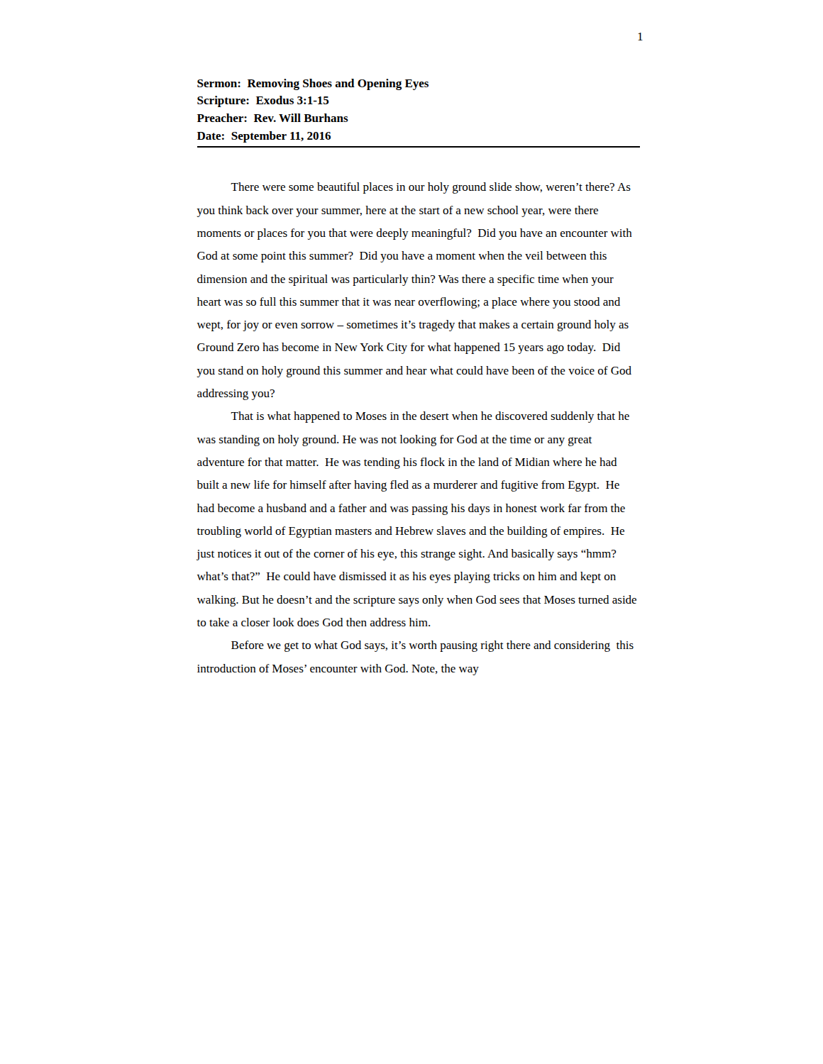1
Sermon: Removing Shoes and Opening Eyes
Scripture: Exodus 3:1-15
Preacher: Rev. Will Burhans
Date: September 11, 2016
There were some beautiful places in our holy ground slide show, weren’t there? As you think back over your summer, here at the start of a new school year, were there moments or places for you that were deeply meaningful? Did you have an encounter with God at some point this summer? Did you have a moment when the veil between this dimension and the spiritual was particularly thin? Was there a specific time when your heart was so full this summer that it was near overflowing; a place where you stood and wept, for joy or even sorrow – sometimes it’s tragedy that makes a certain ground holy as Ground Zero has become in New York City for what happened 15 years ago today. Did you stand on holy ground this summer and hear what could have been of the voice of God addressing you?
That is what happened to Moses in the desert when he discovered suddenly that he was standing on holy ground. He was not looking for God at the time or any great adventure for that matter. He was tending his flock in the land of Midian where he had built a new life for himself after having fled as a murderer and fugitive from Egypt. He had become a husband and a father and was passing his days in honest work far from the troubling world of Egyptian masters and Hebrew slaves and the building of empires. He just notices it out of the corner of his eye, this strange sight. And basically says “hmm? what’s that?” He could have dismissed it as his eyes playing tricks on him and kept on walking. But he doesn’t and the scripture says only when God sees that Moses turned aside to take a closer look does God then address him.
Before we get to what God says, it’s worth pausing right there and considering this introduction of Moses’ encounter with God. Note, the way